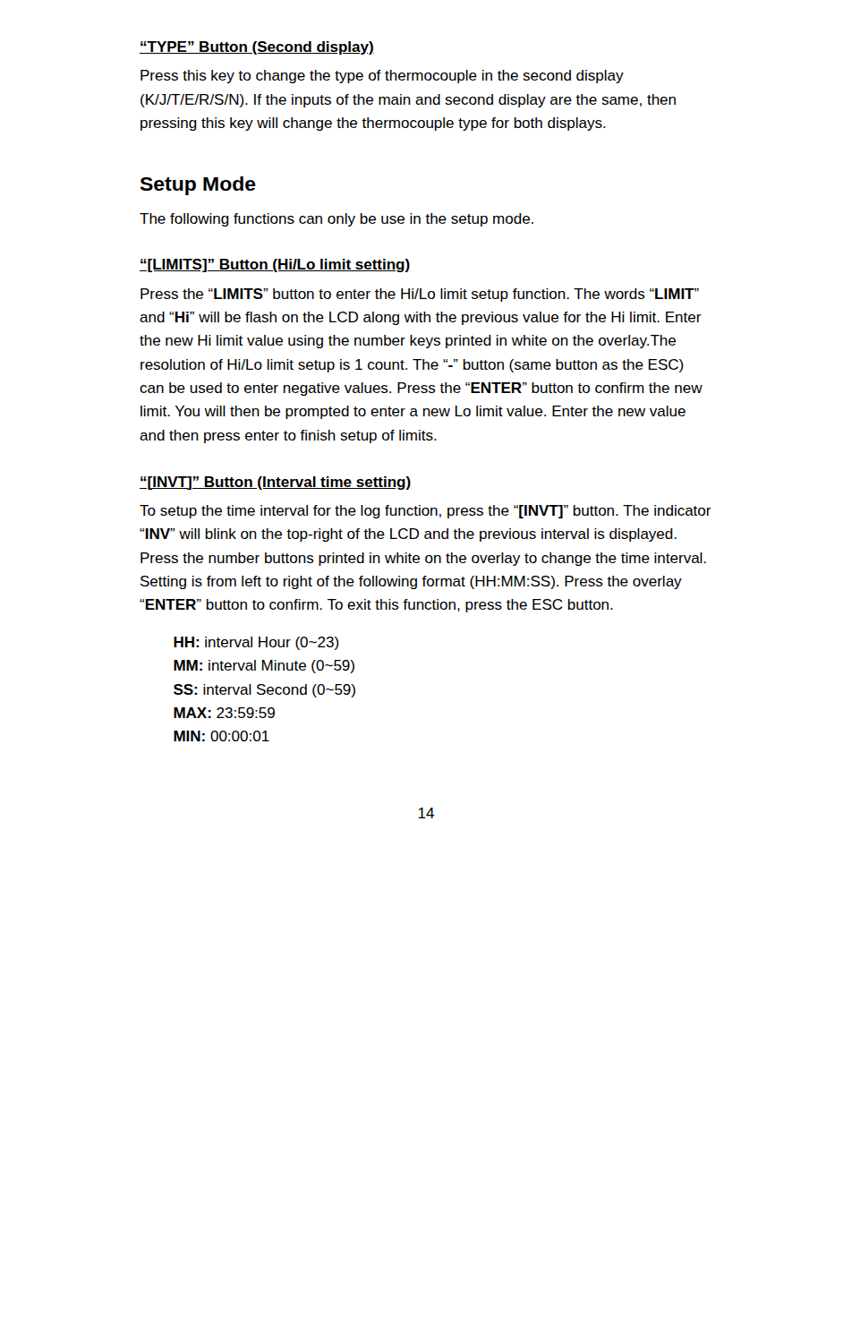“TYPE” Button (Second display)
Press this key to change the type of thermocouple in the second display (K/J/T/E/R/S/N). If the inputs of the main and second display are the same, then pressing this key will change the thermocouple type for both displays.
Setup Mode
The following functions can only be use in the setup mode.
“[LIMITS]” Button (Hi/Lo limit setting)
Press the “LIMITS” button to enter the Hi/Lo limit setup function. The words “LIMIT” and “Hi” will be flash on the LCD along with the previous value for the Hi limit. Enter the new Hi limit value using the number keys printed in white on the overlay.The resolution of Hi/Lo limit setup is 1 count. The “-” button (same button as the ESC) can be used to enter negative values. Press the “ENTER” button to confirm the new limit. You will then be prompted to enter a new Lo limit value. Enter the new value and then press enter to finish setup of limits.
“[INVT]” Button (Interval time setting)
To setup the time interval for the log function, press the “[INVT]” button. The indicator “INV” will blink on the top-right of the LCD and the previous interval is displayed. Press the number buttons printed in white on the overlay to change the time interval. Setting is from left to right of the following format (HH:MM:SS). Press the overlay “ENTER” button to confirm. To exit this function, press the ESC button.
HH: interval Hour (0~23)
MM: interval Minute (0~59)
SS: interval Second (0~59)
MAX: 23:59:59
MIN: 00:00:01
14